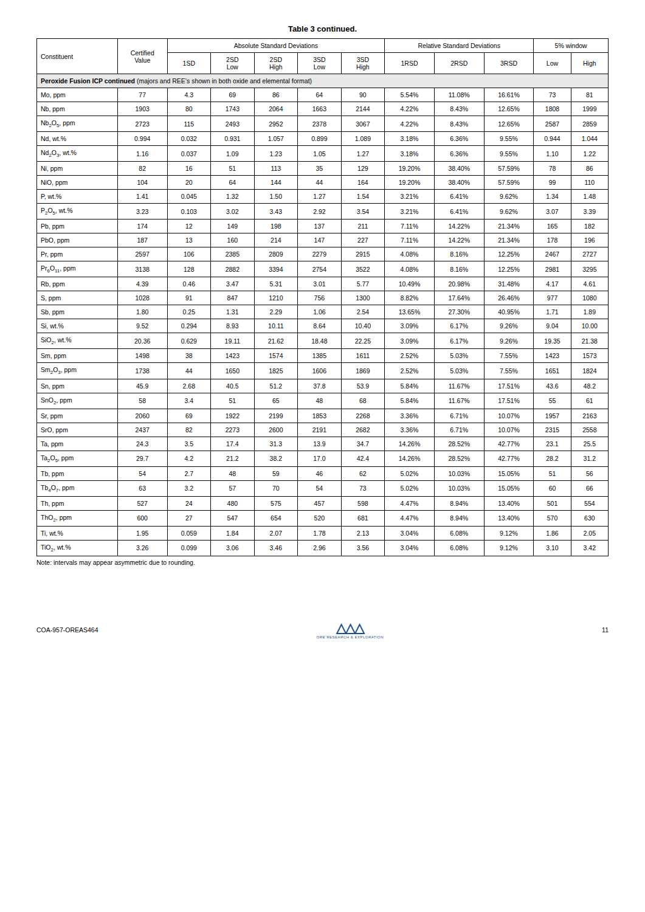Table 3 continued.
| Constituent | Certified Value | Absolute Standard Deviations | Relative Standard Deviations | 5% window |
| --- | --- | --- | --- | --- |
| 1SD | 2SD Low | 2SD High | 3SD Low | 3SD High | 1RSD | 2RSD | 3RSD | Low | High |
| Peroxide Fusion ICP continued (majors and REE’s shown in both oxide and elemental format) |
| Mo, ppm | 77 | 4.3 | 69 | 86 | 64 | 90 | 5.54% | 11.08% | 16.61% | 73 | 81 |
| Nb, ppm | 1903 | 80 | 1743 | 2064 | 1663 | 2144 | 4.22% | 8.43% | 12.65% | 1808 | 1999 |
| Nb 2 O 5 , ppm | 2723 | 115 | 2493 | 2952 | 2378 | 3067 | 4.22% | 8.43% | 12.65% | 2587 | 2859 |
| Nd, wt.% | 0.994 | 0.032 | 0.931 | 1.057 | 0.899 | 1.089 | 3.18% | 6.36% | 9.55% | 0.944 | 1.044 |
| Nd 2 O 3 , wt.% | 1.16 | 0.037 | 1.09 | 1.23 | 1.05 | 1.27 | 3.18% | 6.36% | 9.55% | 1.10 | 1.22 |
| Ni, ppm | 82 | 16 | 51 | 113 | 35 | 129 | 19.20% | 38.40% | 57.59% | 78 | 86 |
| NiO, ppm | 104 | 20 | 64 | 144 | 44 | 164 | 19.20% | 38.40% | 57.59% | 99 | 110 |
| P, wt.% | 1.41 | 0.045 | 1.32 | 1.50 | 1.27 | 1.54 | 3.21% | 6.41% | 9.62% | 1.34 | 1.48 |
| P 2 O 5 , wt.% | 3.23 | 0.103 | 3.02 | 3.43 | 2.92 | 3.54 | 3.21% | 6.41% | 9.62% | 3.07 | 3.39 |
| Pb, ppm | 174 | 12 | 149 | 198 | 137 | 211 | 7.11% | 14.22% | 21.34% | 165 | 182 |
| PbO, ppm | 187 | 13 | 160 | 214 | 147 | 227 | 7.11% | 14.22% | 21.34% | 178 | 196 |
| Pr, ppm | 2597 | 106 | 2385 | 2809 | 2279 | 2915 | 4.08% | 8.16% | 12.25% | 2467 | 2727 |
| Pr 6 O 11 , ppm | 3138 | 128 | 2882 | 3394 | 2754 | 3522 | 4.08% | 8.16% | 12.25% | 2981 | 3295 |
| Rb, ppm | 4.39 | 0.46 | 3.47 | 5.31 | 3.01 | 5.77 | 10.49% | 20.98% | 31.48% | 4.17 | 4.61 |
| S, ppm | 1028 | 91 | 847 | 1210 | 756 | 1300 | 8.82% | 17.64% | 26.46% | 977 | 1080 |
| Sb, ppm | 1.80 | 0.25 | 1.31 | 2.29 | 1.06 | 2.54 | 13.65% | 27.30% | 40.95% | 1.71 | 1.89 |
| Si, wt.% | 9.52 | 0.294 | 8.93 | 10.11 | 8.64 | 10.40 | 3.09% | 6.17% | 9.26% | 9.04 | 10.00 |
| SiO 2 , wt.% | 20.36 | 0.629 | 19.11 | 21.62 | 18.48 | 22.25 | 3.09% | 6.17% | 9.26% | 19.35 | 21.38 |
| Sm, ppm | 1498 | 38 | 1423 | 1574 | 1385 | 1611 | 2.52% | 5.03% | 7.55% | 1423 | 1573 |
| Sm 2 O 3 , ppm | 1738 | 44 | 1650 | 1825 | 1606 | 1869 | 2.52% | 5.03% | 7.55% | 1651 | 1824 |
| Sn, ppm | 45.9 | 2.68 | 40.5 | 51.2 | 37.8 | 53.9 | 5.84% | 11.67% | 17.51% | 43.6 | 48.2 |
| SnO 2 , ppm | 58 | 3.4 | 51 | 65 | 48 | 68 | 5.84% | 11.67% | 17.51% | 55 | 61 |
| Sr, ppm | 2060 | 69 | 1922 | 2199 | 1853 | 2268 | 3.36% | 6.71% | 10.07% | 1957 | 2163 |
| SrO, ppm | 2437 | 82 | 2273 | 2600 | 2191 | 2682 | 3.36% | 6.71% | 10.07% | 2315 | 2558 |
| Ta, ppm | 24.3 | 3.5 | 17.4 | 31.3 | 13.9 | 34.7 | 14.26% | 28.52% | 42.77% | 23.1 | 25.5 |
| Ta 2 O 5 , ppm | 29.7 | 4.2 | 21.2 | 38.2 | 17.0 | 42.4 | 14.26% | 28.52% | 42.77% | 28.2 | 31.2 |
| Tb, ppm | 54 | 2.7 | 48 | 59 | 46 | 62 | 5.02% | 10.03% | 15.05% | 51 | 56 |
| Tb 4 O 7 , ppm | 63 | 3.2 | 57 | 70 | 54 | 73 | 5.02% | 10.03% | 15.05% | 60 | 66 |
| Th, ppm | 527 | 24 | 480 | 575 | 457 | 598 | 4.47% | 8.94% | 13.40% | 501 | 554 |
| ThO 2 , ppm | 600 | 27 | 547 | 654 | 520 | 681 | 4.47% | 8.94% | 13.40% | 570 | 630 |
| Ti, wt.% | 1.95 | 0.059 | 1.84 | 2.07 | 1.78 | 2.13 | 3.04% | 6.08% | 9.12% | 1.86 | 2.05 |
| TiO 2 , wt.% | 3.26 | 0.099 | 3.06 | 3.46 | 2.96 | 3.56 | 3.04% | 6.08% | 9.12% | 3.10 | 3.42 |
Note: intervals may appear asymmetric due to rounding.
COA-957-OREAS464
△△△
ORE RESEARCH & EXPLORATION
11